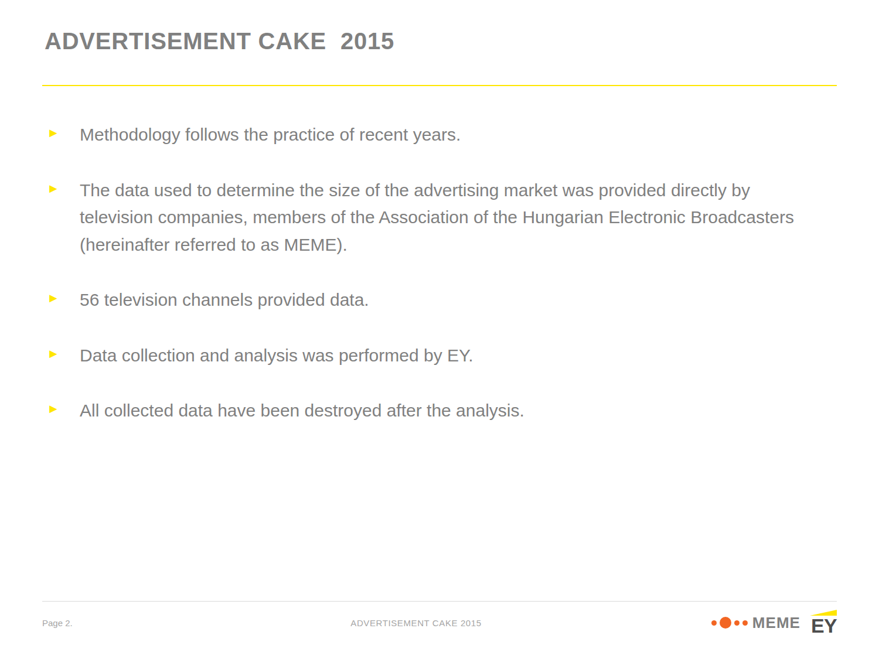Advertisement Cake 2015
Methodology follows the practice of recent years.
The data used to determine the size of the advertising market was provided directly by television companies, members of the Association of the Hungarian Electronic Broadcasters (hereinafter referred to as MEME).
56 television channels provided data.
Data collection and analysis was performed by EY.
All collected data have been destroyed after the analysis.
Page 2.
ADVERTISEMENT CAKE 2015
MEME
EY